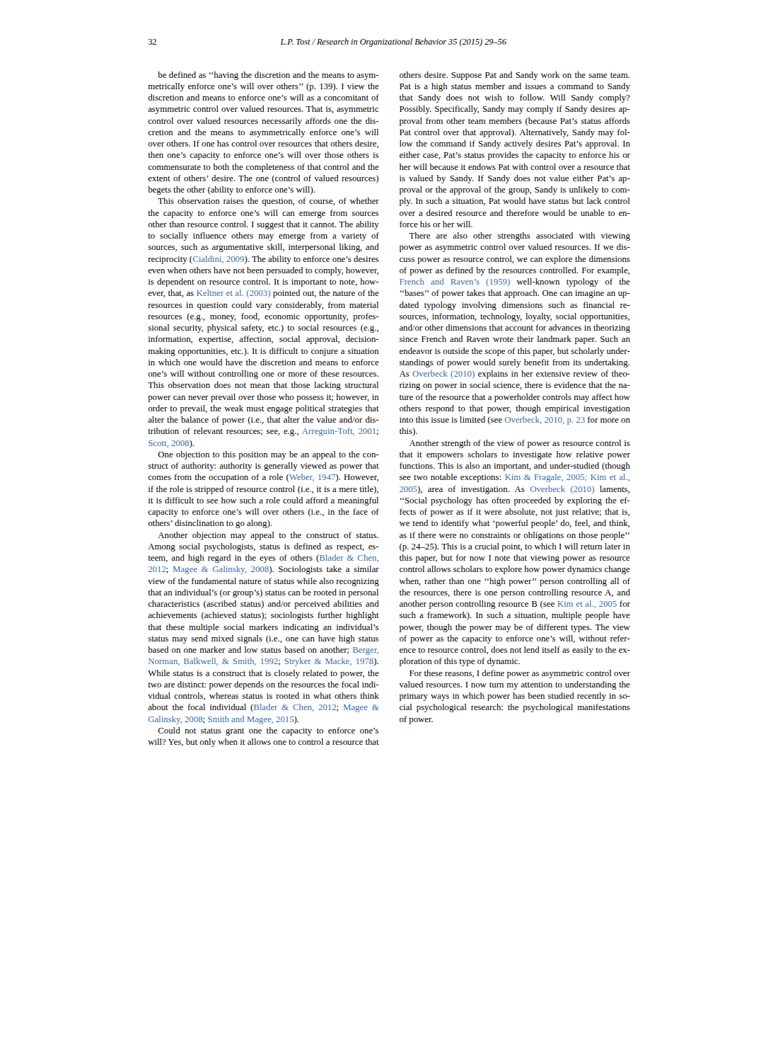32
L.P. Tost / Research in Organizational Behavior 35 (2015) 29–56
be defined as ‘‘having the discretion and the means to asymmetrically enforce one’s will over others’’ (p. 139). I view the discretion and means to enforce one’s will as a concomitant of asymmetric control over valued resources. That is, asymmetric control over valued resources necessarily affords one the discretion and the means to asymmetrically enforce one’s will over others. If one has control over resources that others desire, then one’s capacity to enforce one’s will over those others is commensurate to both the completeness of that control and the extent of others’ desire. The one (control of valued resources) begets the other (ability to enforce one’s will).
This observation raises the question, of course, of whether the capacity to enforce one’s will can emerge from sources other than resource control. I suggest that it cannot. The ability to socially influence others may emerge from a variety of sources, such as argumentative skill, interpersonal liking, and reciprocity (Cialdini, 2009). The ability to enforce one’s desires even when others have not been persuaded to comply, however, is dependent on resource control. It is important to note, however, that, as Keltner et al. (2003) pointed out, the nature of the resources in question could vary considerably, from material resources (e.g., money, food, economic opportunity, professional security, physical safety, etc.) to social resources (e.g., information, expertise, affection, social approval, decision-making opportunities, etc.). It is difficult to conjure a situation in which one would have the discretion and means to enforce one’s will without controlling one or more of these resources. This observation does not mean that those lacking structural power can never prevail over those who possess it; however, in order to prevail, the weak must engage political strategies that alter the balance of power (i.e., that alter the value and/or distribution of relevant resources; see, e.g., Arreguin-Toft, 2001; Scott, 2008).
One objection to this position may be an appeal to the construct of authority: authority is generally viewed as power that comes from the occupation of a role (Weber, 1947). However, if the role is stripped of resource control (i.e., it is a mere title), it is difficult to see how such a role could afford a meaningful capacity to enforce one’s will over others (i.e., in the face of others’ disinclination to go along).
Another objection may appeal to the construct of status. Among social psychologists, status is defined as respect, esteem, and high regard in the eyes of others (Blader & Chen, 2012; Magee & Galinsky, 2008). Sociologists take a similar view of the fundamental nature of status while also recognizing that an individual’s (or group’s) status can be rooted in personal characteristics (ascribed status) and/or perceived abilities and achievements (achieved status); sociologists further highlight that these multiple social markers indicating an individual’s status may send mixed signals (i.e., one can have high status based on one marker and low status based on another; Berger, Norman, Balkwell, & Smith, 1992; Stryker & Macke, 1978). While status is a construct that is closely related to power, the two are distinct: power depends on the resources the focal individual controls, whereas status is rooted in what others think about the focal individual (Blader & Chen, 2012; Magee & Galinsky, 2008; Smith and Magee, 2015).
Could not status grant one the capacity to enforce one’s will? Yes, but only when it allows one to control a resource that others desire. Suppose Pat and Sandy work on the same team. Pat is a high status member and issues a command to Sandy that Sandy does not wish to follow. Will Sandy comply? Possibly. Specifically, Sandy may comply if Sandy desires approval from other team members (because Pat’s status affords Pat control over that approval). Alternatively, Sandy may follow the command if Sandy actively desires Pat’s approval. In either case, Pat’s status provides the capacity to enforce his or her will because it endows Pat with control over a resource that is valued by Sandy. If Sandy does not value either Pat’s approval or the approval of the group, Sandy is unlikely to comply. In such a situation, Pat would have status but lack control over a desired resource and therefore would be unable to enforce his or her will.
There are also other strengths associated with viewing power as asymmetric control over valued resources. If we discuss power as resource control, we can explore the dimensions of power as defined by the resources controlled. For example, French and Raven’s (1959) well-known typology of the ‘‘bases’’ of power takes that approach. One can imagine an updated typology involving dimensions such as financial resources, information, technology, loyalty, social opportunities, and/or other dimensions that account for advances in theorizing since French and Raven wrote their landmark paper. Such an endeavor is outside the scope of this paper, but scholarly understandings of power would surely benefit from its undertaking. As Overbeck (2010) explains in her extensive review of theorizing on power in social science, there is evidence that the nature of the resource that a powerholder controls may affect how others respond to that power, though empirical investigation into this issue is limited (see Overbeck, 2010, p. 23 for more on this).
Another strength of the view of power as resource control is that it empowers scholars to investigate how relative power functions. This is also an important, and under-studied (though see two notable exceptions: Kim & Fragale, 2005; Kim et al., 2005), area of investigation. As Overbeck (2010) laments, ‘‘Social psychology has often proceeded by exploring the effects of power as if it were absolute, not just relative; that is, we tend to identify what ‘powerful people’ do, feel, and think, as if there were no constraints or obligations on those people’’ (p. 24–25). This is a crucial point, to which I will return later in this paper, but for now I note that viewing power as resource control allows scholars to explore how power dynamics change when, rather than one ‘‘high power’’ person controlling all of the resources, there is one person controlling resource A, and another person controlling resource B (see Kim et al., 2005 for such a framework). In such a situation, multiple people have power, though the power may be of different types. The view of power as the capacity to enforce one’s will, without reference to resource control, does not lend itself as easily to the exploration of this type of dynamic.
For these reasons, I define power as asymmetric control over valued resources. I now turn my attention to understanding the primary ways in which power has been studied recently in social psychological research: the psychological manifestations of power.